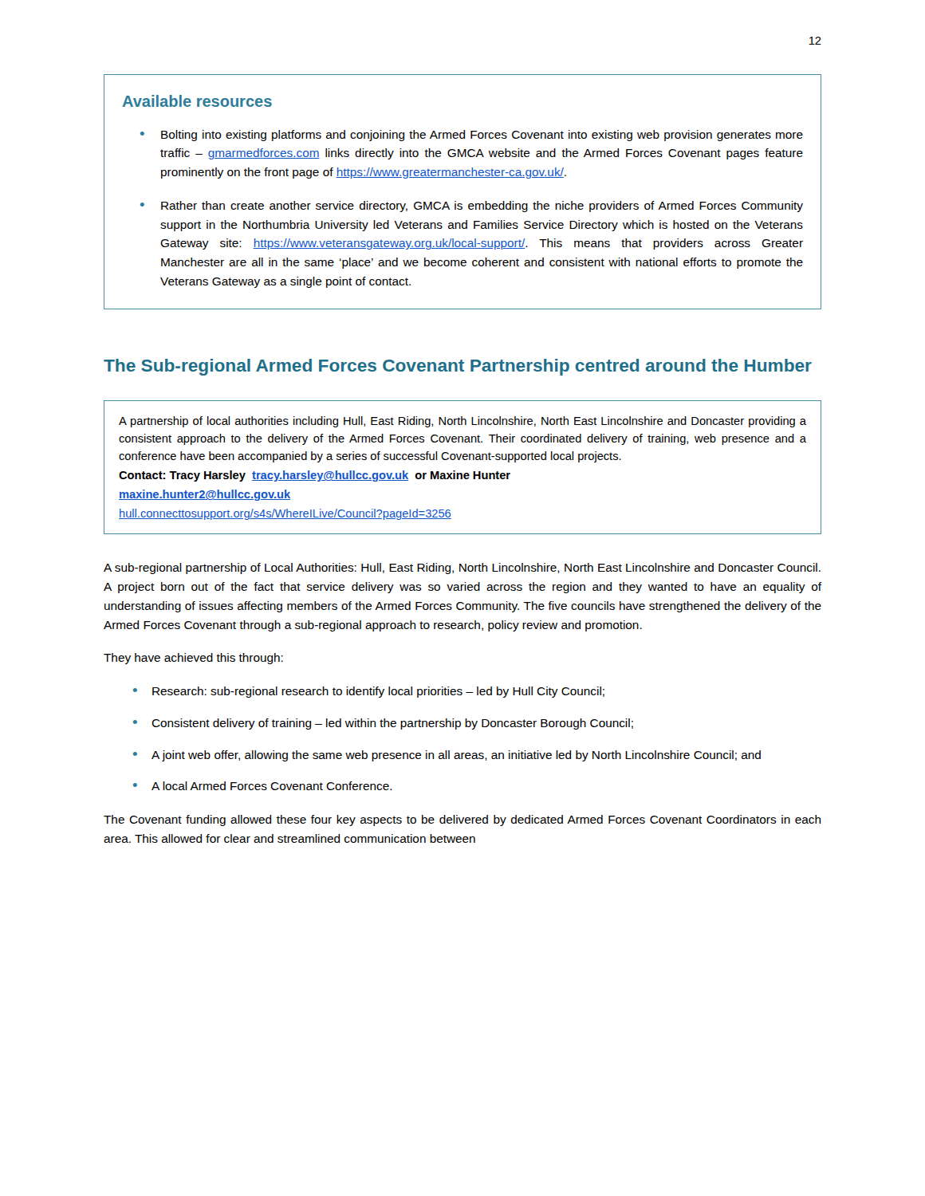12
Available resources
Bolting into existing platforms and conjoining the Armed Forces Covenant into existing web provision generates more traffic – gmarmedforces.com links directly into the GMCA website and the Armed Forces Covenant pages feature prominently on the front page of https://www.greatermanchester-ca.gov.uk/.
Rather than create another service directory, GMCA is embedding the niche providers of Armed Forces Community support in the Northumbria University led Veterans and Families Service Directory which is hosted on the Veterans Gateway site: https://www.veteransgateway.org.uk/local-support/. This means that providers across Greater Manchester are all in the same ‘place’ and we become coherent and consistent with national efforts to promote the Veterans Gateway as a single point of contact.
The Sub-regional Armed Forces Covenant Partnership centred around the Humber
A partnership of local authorities including Hull, East Riding, North Lincolnshire, North East Lincolnshire and Doncaster providing a consistent approach to the delivery of the Armed Forces Covenant. Their coordinated delivery of training, web presence and a conference have been accompanied by a series of successful Covenant-supported local projects.
Contact: Tracy Harsley tracy.harsley@hullcc.gov.uk or Maxine Hunter
maxine.hunter2@hullcc.gov.uk
hull.connecttosupport.org/s4s/WhereILive/Council?pageId=3256
A sub-regional partnership of Local Authorities: Hull, East Riding, North Lincolnshire, North East Lincolnshire and Doncaster Council. A project born out of the fact that service delivery was so varied across the region and they wanted to have an equality of understanding of issues affecting members of the Armed Forces Community. The five councils have strengthened the delivery of the Armed Forces Covenant through a sub-regional approach to research, policy review and promotion.
They have achieved this through:
Research: sub-regional research to identify local priorities – led by Hull City Council;
Consistent delivery of training – led within the partnership by Doncaster Borough Council;
A joint web offer, allowing the same web presence in all areas, an initiative led by North Lincolnshire Council; and
A local Armed Forces Covenant Conference.
The Covenant funding allowed these four key aspects to be delivered by dedicated Armed Forces Covenant Coordinators in each area. This allowed for clear and streamlined communication between